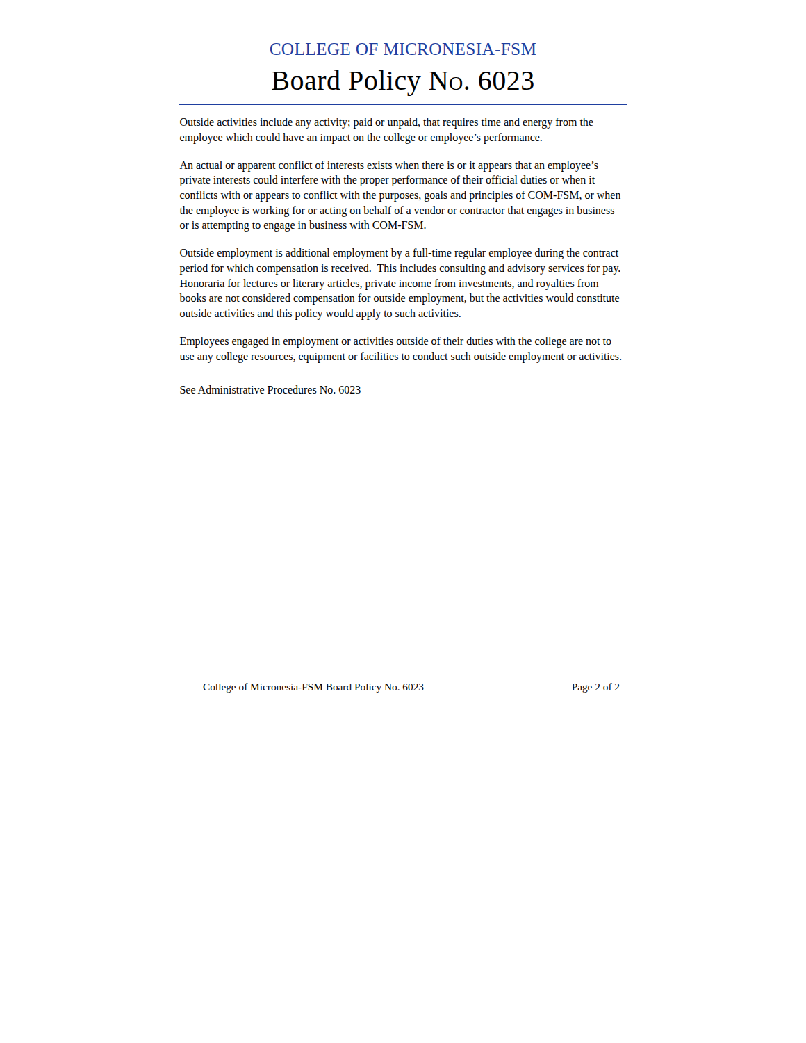College of Micronesia-FSM
Board Policy No. 6023
Outside activities include any activity; paid or unpaid, that requires time and energy from the employee which could have an impact on the college or employee’s performance.
An actual or apparent conflict of interests exists when there is or it appears that an employee’s private interests could interfere with the proper performance of their official duties or when it conflicts with or appears to conflict with the purposes, goals and principles of COM-FSM, or when the employee is working for or acting on behalf of a vendor or contractor that engages in business or is attempting to engage in business with COM-FSM.
Outside employment is additional employment by a full-time regular employee during the contract period for which compensation is received. This includes consulting and advisory services for pay. Honoraria for lectures or literary articles, private income from investments, and royalties from books are not considered compensation for outside employment, but the activities would constitute outside activities and this policy would apply to such activities.
Employees engaged in employment or activities outside of their duties with the college are not to use any college resources, equipment or facilities to conduct such outside employment or activities.
See Administrative Procedures No. 6023
College of Micronesia-FSM Board Policy No. 6023
Page 2 of 2